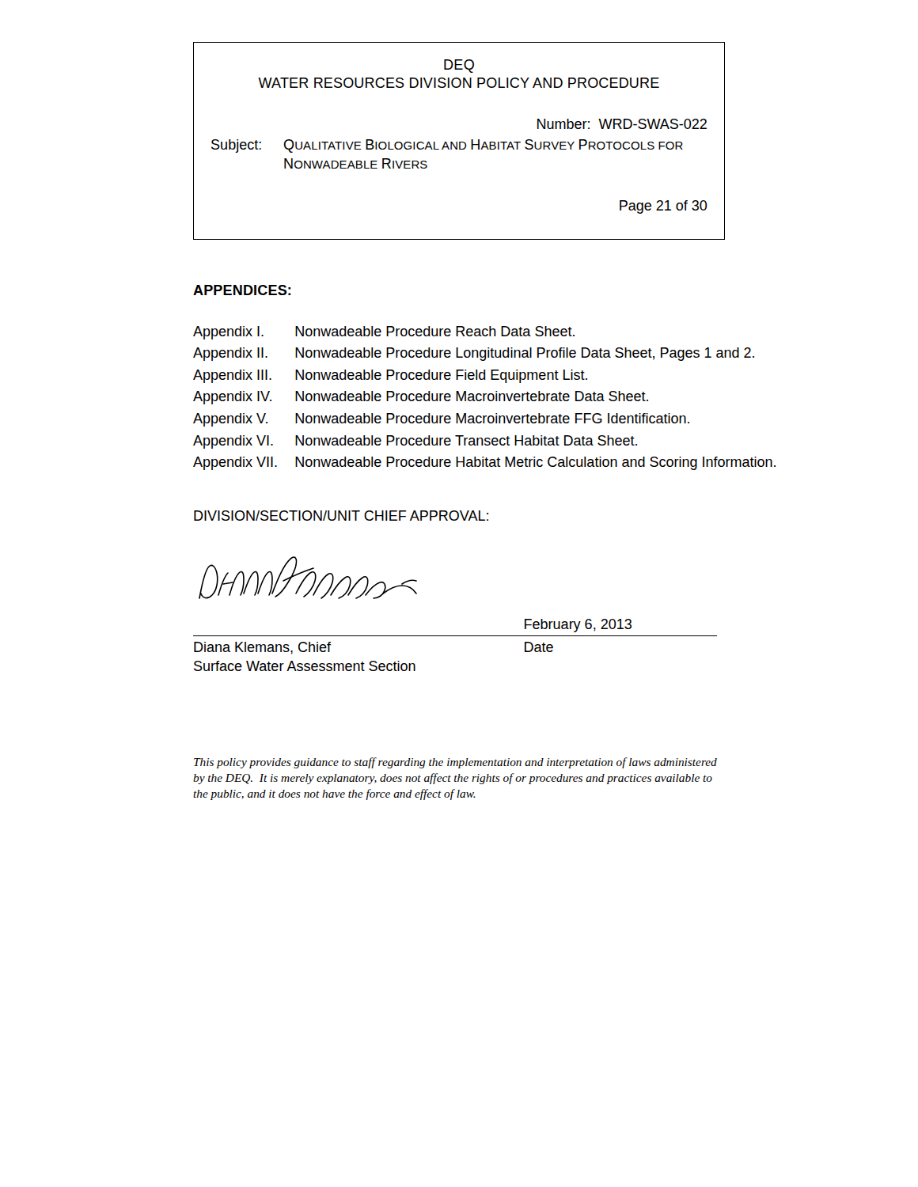DEQ
WATER RESOURCES DIVISION POLICY AND PROCEDURE
Number: WRD-SWAS-022
Subject:
QUALITATIVE BIOLOGICAL AND HABITAT SURVEY PROTOCOLS FOR NONWADEABLE RIVERS
Page 21 of 30
APPENDICES:
| Appendix I. | Nonwadeable Procedure Reach Data Sheet. |
| Appendix II. | Nonwadeable Procedure Longitudinal Profile Data Sheet, Pages 1 and 2. |
| Appendix III. | Nonwadeable Procedure Field Equipment List. |
| Appendix IV. | Nonwadeable Procedure Macroinvertebrate Data Sheet. |
| Appendix V. | Nonwadeable Procedure Macroinvertebrate FFG Identification. |
| Appendix VI. | Nonwadeable Procedure Transect Habitat Data Sheet. |
| Appendix VII. | Nonwadeable Procedure Habitat Metric Calculation and Scoring Information. |
DIVISION/SECTION/UNIT CHIEF APPROVAL:
| | / February 6, 2013 / |
| Diana Klemans, Chief Surface Water Assessment Section | Date |
This policy provides guidance to staff regarding the implementation and interpretation of laws administered by the DEQ. It is merely explanatory, does not affect the rights of or procedures and practices available to the public, and it does not have the force and effect of law.